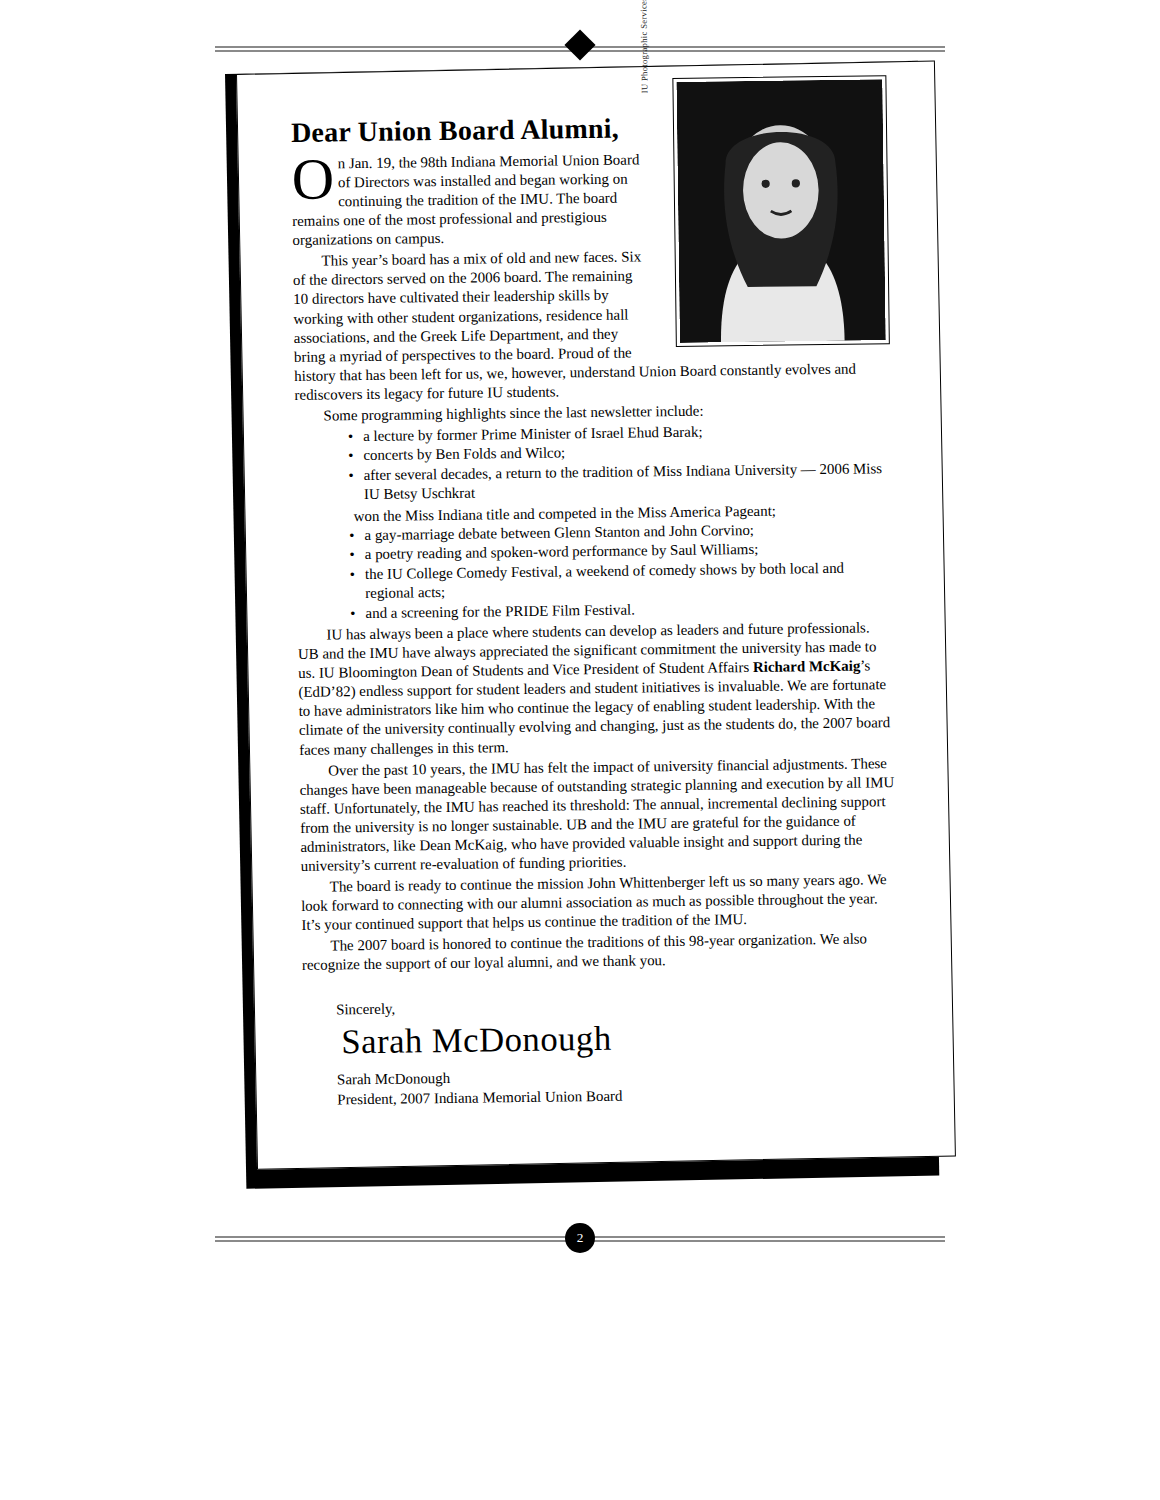IU Photographic Services
Dear Union Board Alumni,
On Jan. 19, the 98th Indiana Memorial Union Board of Directors was installed and began working on continuing the tradition of the IMU. The board remains one of the most professional and prestigious organizations on campus.
This year’s board has a mix of old and new faces. Six of the directors served on the 2006 board. The remaining 10 directors have cultivated their leadership skills by working with other student organizations, residence hall associations, and the Greek Life Department, and they bring a myriad of perspectives to the board. Proud of the history that has been left for us, we, however, understand Union Board constantly evolves and rediscovers its legacy for future IU students.
Some programming highlights since the last newsletter include:
a lecture by former Prime Minister of Israel Ehud Barak;
concerts by Ben Folds and Wilco;
after several decades, a return to the tradition of Miss Indiana University — 2006 Miss IU Betsy Uschkrat
won the Miss Indiana title and competed in the Miss America Pageant;
a gay-marriage debate between Glenn Stanton and John Corvino;
a poetry reading and spoken-word performance by Saul Williams;
the IU College Comedy Festival, a weekend of comedy shows by both local and regional acts;
and a screening for the PRIDE Film Festival.
IU has always been a place where students can develop as leaders and future professionals. UB and the IMU have always appreciated the significant commitment the university has made to us. IU Bloomington Dean of Students and Vice President of Student Affairs Richard McKaig’s (EdD’82) endless support for student leaders and student initiatives is invaluable. We are fortunate to have administrators like him who continue the legacy of enabling student leadership. With the climate of the university continually evolving and changing, just as the students do, the 2007 board faces many challenges in this term.
Over the past 10 years, the IMU has felt the impact of university financial adjustments. These changes have been manageable because of outstanding strategic planning and execution by all IMU staff. Unfortunately, the IMU has reached its threshold: The annual, incremental declining support from the university is no longer sustainable. UB and the IMU are grateful for the guidance of administrators, like Dean McKaig, who have provided valuable insight and support during the university’s current re-evaluation of funding priorities.
The board is ready to continue the mission John Whittenberger left us so many years ago. We look forward to connecting with our alumni association as much as possible throughout the year. It’s your continued support that helps us continue the tradition of the IMU.
The 2007 board is honored to continue the traditions of this 98-year organization. We also recognize the support of our loyal alumni, and we thank you.
Sincerely,
Sarah McDonough
Sarah McDonough
President, 2007 Indiana Memorial Union Board
2